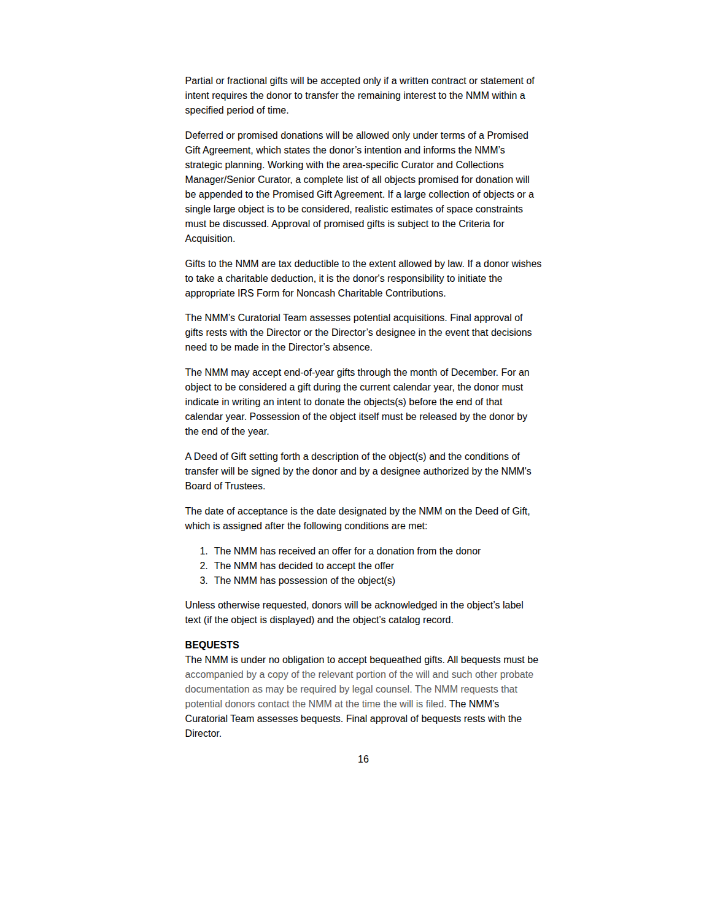Partial or fractional gifts will be accepted only if a written contract or statement of intent requires the donor to transfer the remaining interest to the NMM within a specified period of time.
Deferred or promised donations will be allowed only under terms of a Promised Gift Agreement, which states the donor’s intention and informs the NMM’s strategic planning. Working with the area-specific Curator and Collections Manager/Senior Curator, a complete list of all objects promised for donation will be appended to the Promised Gift Agreement. If a large collection of objects or a single large object is to be considered, realistic estimates of space constraints must be discussed. Approval of promised gifts is subject to the Criteria for Acquisition.
Gifts to the NMM are tax deductible to the extent allowed by law. If a donor wishes to take a charitable deduction, it is the donor's responsibility to initiate the appropriate IRS Form for Noncash Charitable Contributions.
The NMM’s Curatorial Team assesses potential acquisitions. Final approval of gifts rests with the Director or the Director’s designee in the event that decisions need to be made in the Director’s absence.
The NMM may accept end-of-year gifts through the month of December. For an object to be considered a gift during the current calendar year, the donor must indicate in writing an intent to donate the objects(s) before the end of that calendar year. Possession of the object itself must be released by the donor by the end of the year.
A Deed of Gift setting forth a description of the object(s) and the conditions of transfer will be signed by the donor and by a designee authorized by the NMM's Board of Trustees.
The date of acceptance is the date designated by the NMM on the Deed of Gift, which is assigned after the following conditions are met:
The NMM has received an offer for a donation from the donor
The NMM has decided to accept the offer
The NMM has possession of the object(s)
Unless otherwise requested, donors will be acknowledged in the object’s label text (if the object is displayed) and the object’s catalog record.
BEQUESTS
The NMM is under no obligation to accept bequeathed gifts. All bequests must be accompanied by a copy of the relevant portion of the will and such other probate documentation as may be required by legal counsel. The NMM requests that potential donors contact the NMM at the time the will is filed. The NMM’s Curatorial Team assesses bequests. Final approval of bequests rests with the Director.
16